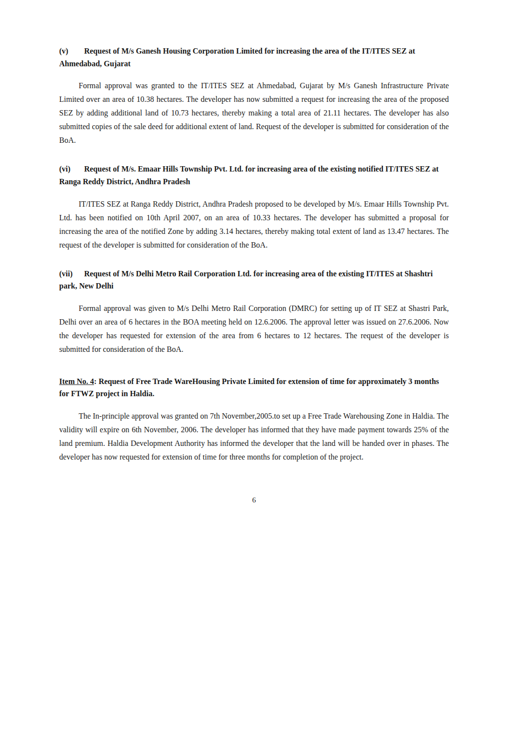(v) Request of M/s Ganesh Housing Corporation Limited for increasing the area of the IT/ITES SEZ at Ahmedabad, Gujarat
Formal approval was granted to the IT/ITES SEZ at Ahmedabad, Gujarat by M/s Ganesh Infrastructure Private Limited over an area of 10.38 hectares. The developer has now submitted a request for increasing the area of the proposed SEZ by adding additional land of 10.73 hectares, thereby making a total area of 21.11 hectares. The developer has also submitted copies of the sale deed for additional extent of land. Request of the developer is submitted for consideration of the BoA.
(vi) Request of M/s. Emaar Hills Township Pvt. Ltd. for increasing area of the existing notified IT/ITES SEZ at Ranga Reddy District, Andhra Pradesh
IT/ITES SEZ at Ranga Reddy District, Andhra Pradesh proposed to be developed by M/s. Emaar Hills Township Pvt. Ltd. has been notified on 10th April 2007, on an area of 10.33 hectares. The developer has submitted a proposal for increasing the area of the notified Zone by adding 3.14 hectares, thereby making total extent of land as 13.47 hectares. The request of the developer is submitted for consideration of the BoA.
(vii) Request of M/s Delhi Metro Rail Corporation Ltd. for increasing area of the existing IT/ITES at Shashtri park, New Delhi
Formal approval was given to M/s Delhi Metro Rail Corporation (DMRC) for setting up of IT SEZ at Shastri Park, Delhi over an area of 6 hectares in the BOA meeting held on 12.6.2006. The approval letter was issued on 27.6.2006. Now the developer has requested for extension of the area from 6 hectares to 12 hectares. The request of the developer is submitted for consideration of the BoA.
Item No. 4: Request of Free Trade WareHousing Private Limited for extension of time for approximately 3 months for FTWZ project in Haldia.
The In-principle approval was granted on 7th November,2005.to set up a Free Trade Warehousing Zone in Haldia. The validity will expire on 6th November, 2006. The developer has informed that they have made payment towards 25% of the land premium. Haldia Development Authority has informed the developer that the land will be handed over in phases. The developer has now requested for extension of time for three months for completion of the project.
6